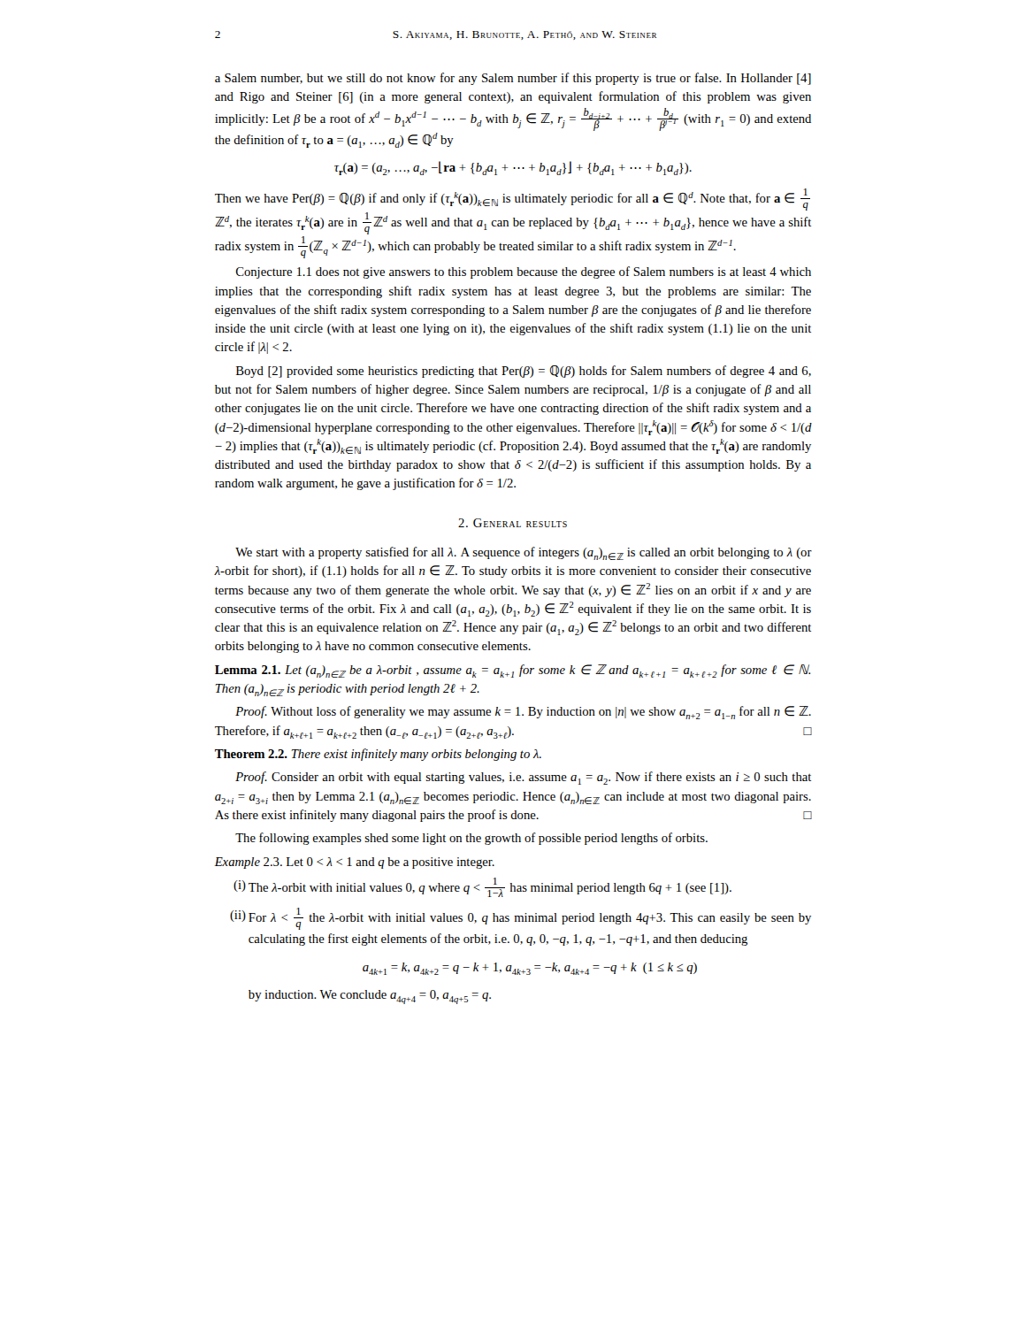2 S. Akiyama, H. Brunotte, A. Pethő, and W. Steiner
a Salem number, but we still do not know for any Salem number if this property is true or false. In Hollander [4] and Rigo and Steiner [6] (in a more general context), an equivalent formulation of this problem was given implicitly: Let β be a root of xd − b1xd−1 − ⋯ − bd with bj ∈ ℤ, rj = bd−j+2 β + ⋯ + bd βj−1 (with r1 = 0) and extend the definition of τr to a = (a1, …, ad) ∈ ℚd by
τr(a) = (a2, …, ad, −⌊ra + {bda1 + ⋯ + b1ad}⌋ + {bda1 + ⋯ + b1ad}).
Then we have Per(β) = ℚ(β) if and only if (τrk(a))k∈ℕ is ultimately periodic for all a ∈ ℚd. Note that, for a ∈ 1 q ℤd, the iterates τrk(a) are in 1 q ℤd as well and that a1 can be replaced by {bda1 + ⋯ + b1ad}, hence we have a shift radix system in 1 q(ℤq × ℤd−1), which can probably be treated similar to a shift radix system in ℤd−1.
Conjecture 1.1 does not give answers to this problem because the degree of Salem numbers is at least 4 which implies that the corresponding shift radix system has at least degree 3, but the problems are similar: The eigenvalues of the shift radix system corresponding to a Salem number β are the conjugates of β and lie therefore inside the unit circle (with at least one lying on it), the eigenvalues of the shift radix system (1.1) lie on the unit circle if |λ| < 2.
Boyd [2] provided some heuristics predicting that Per(β) = ℚ(β) holds for Salem numbers of degree 4 and 6, but not for Salem numbers of higher degree. Since Salem numbers are reciprocal, 1/β is a conjugate of β and all other conjugates lie on the unit circle. Therefore we have one contracting direction of the shift radix system and a (d−2)-dimensional hyperplane corresponding to the other eigenvalues. Therefore ||τrk(a)|| = 𝒪(kδ) for some δ < 1/(d − 2) implies that (τrk(a))k∈ℕ is ultimately periodic (cf. Proposition 2.4). Boyd assumed that the τrk(a) are randomly distributed and used the birthday paradox to show that δ < 2/(d−2) is sufficient if this assumption holds. By a random walk argument, he gave a justification for δ = 1/2.
2. General results
We start with a property satisfied for all λ. A sequence of integers (an)n∈ℤ is called an orbit belonging to λ (or λ-orbit for short), if (1.1) holds for all n ∈ ℤ. To study orbits it is more convenient to consider their consecutive terms because any two of them generate the whole orbit. We say that (x, y) ∈ ℤ2 lies on an orbit if x and y are consecutive terms of the orbit. Fix λ and call (a1, a2), (b1, b2) ∈ ℤ2 equivalent if they lie on the same orbit. It is clear that this is an equivalence relation on ℤ2. Hence any pair (a1, a2) ∈ ℤ2 belongs to an orbit and two different orbits belonging to λ have no common consecutive elements.
Lemma 2.1. Let (an)n∈ℤ be a λ-orbit , assume ak = ak+1 for some k ∈ ℤ and ak+ℓ+1 = ak+ℓ+2 for some ℓ ∈ ℕ. Then (an)n∈ℤ is periodic with period length 2ℓ + 2.
Proof. Without loss of generality we may assume k = 1. By induction on |n| we show an+2 = a1−n for all n ∈ ℤ. Therefore, if ak+ℓ+1 = ak+ℓ+2 then (a−ℓ, a−ℓ+1) = (a2+ℓ, a3+ℓ). □
Theorem 2.2. There exist infinitely many orbits belonging to λ.
Proof. Consider an orbit with equal starting values, i.e. assume a1 = a2. Now if there exists an i ≥ 0 such that a2+i = a3+i then by Lemma 2.1 (an)n∈ℤ becomes periodic. Hence (an)n∈ℤ can include at most two diagonal pairs. As there exist infinitely many diagonal pairs the proof is done. □
The following examples shed some light on the growth of possible period lengths of orbits.
Example 2.3. Let 0 < λ < 1 and q be a positive integer.
(i) The λ-orbit with initial values 0, q where q < 11−λ has minimal period length 6q + 1 (see [1]).
(ii) For λ < 1 q the λ-orbit with initial values 0, q has minimal period length 4q+3. This can easily be seen by calculating the first eight elements of the orbit, i.e. 0, q, 0, −q, 1, q, −1, −q+1, and then deducing
a4k+1 = k, a4k+2 = q − k + 1, a4k+3 = −k, a4k+4 = −q + k (1 ≤ k ≤ q)
by induction. We conclude a4q+4 = 0, a4q+5 = q.